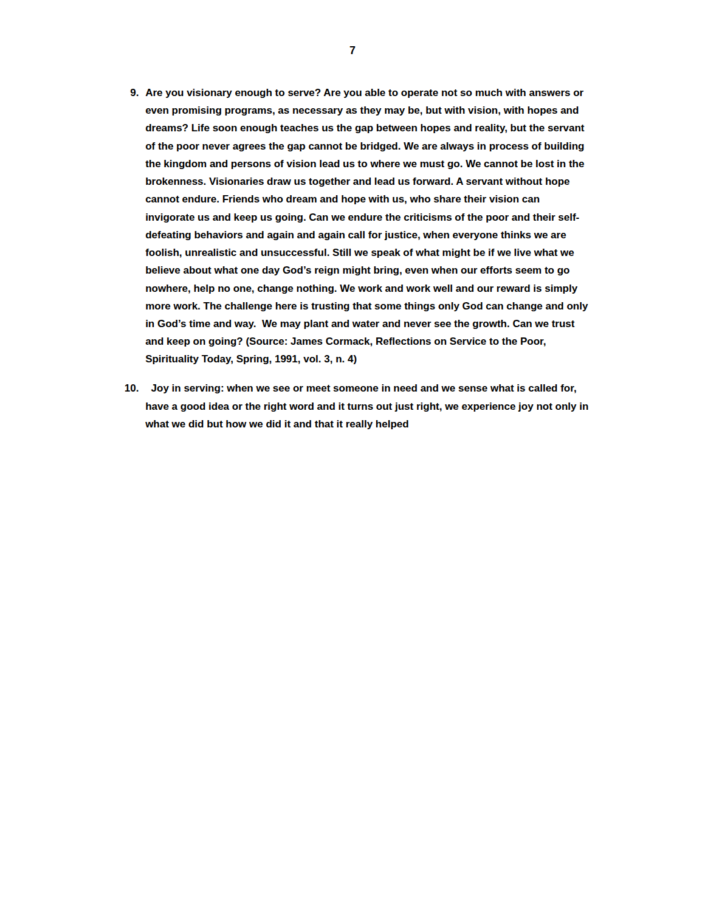7
Are you visionary enough to serve? Are you able to operate not so much with answers or even promising programs, as necessary as they may be, but with vision, with hopes and dreams? Life soon enough teaches us the gap between hopes and reality, but the servant of the poor never agrees the gap cannot be bridged. We are always in process of building the kingdom and persons of vision lead us to where we must go. We cannot be lost in the brokenness. Visionaries draw us together and lead us forward. A servant without hope cannot endure. Friends who dream and hope with us, who share their vision can invigorate us and keep us going. Can we endure the criticisms of the poor and their self-defeating behaviors and again and again call for justice, when everyone thinks we are foolish, unrealistic and unsuccessful. Still we speak of what might be if we live what we believe about what one day God’s reign might bring, even when our efforts seem to go nowhere, help no one, change nothing. We work and work well and our reward is simply more work. The challenge here is trusting that some things only God can change and only in God’s time and way. We may plant and water and never see the growth. Can we trust and keep on going? (Source: James Cormack, Reflections on Service to the Poor, Spirituality Today, Spring, 1991, vol. 3, n. 4)
Joy in serving: when we see or meet someone in need and we sense what is called for, have a good idea or the right word and it turns out just right, we experience joy not only in what we did but how we did it and that it really helped